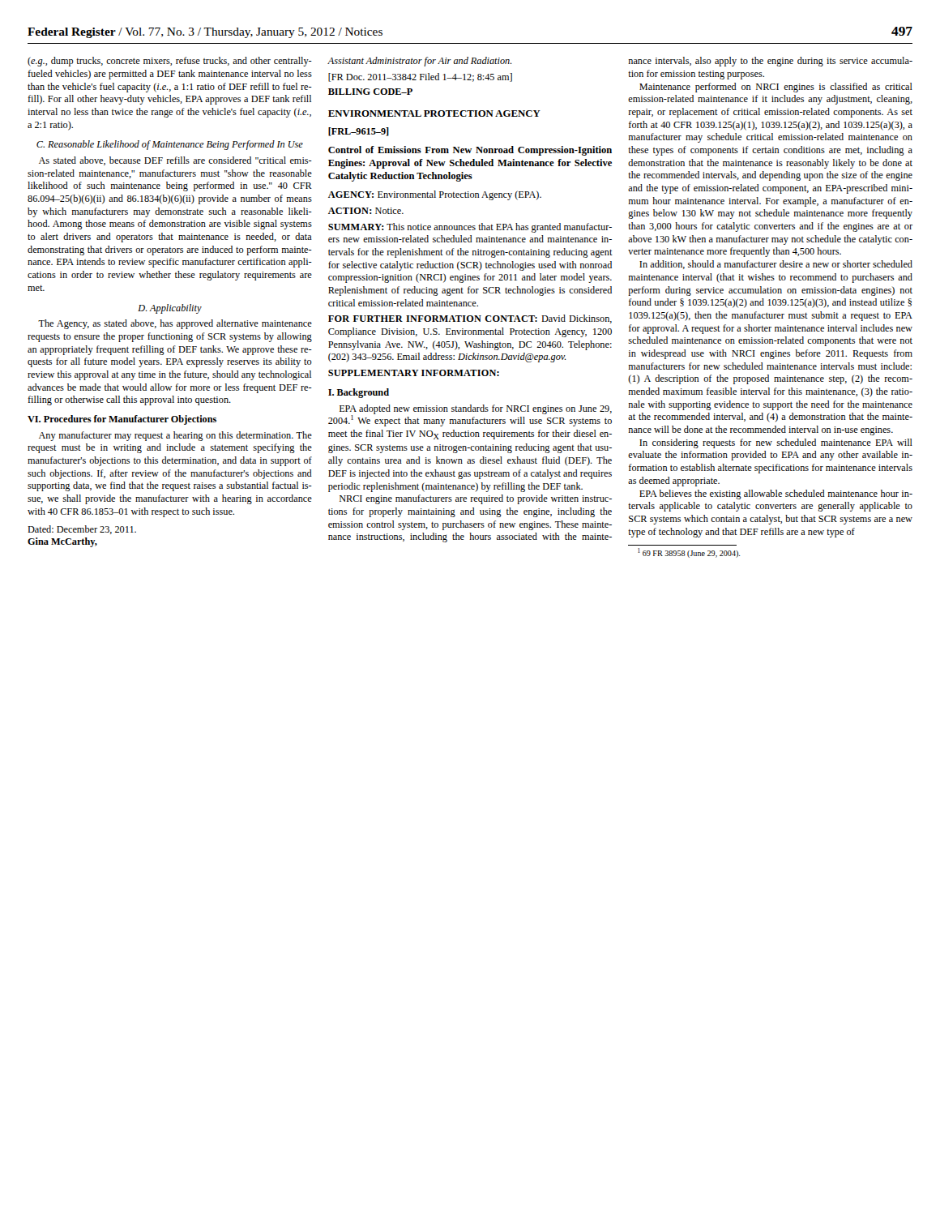Federal Register / Vol. 77, No. 3 / Thursday, January 5, 2012 / Notices
497
(e.g., dump trucks, concrete mixers, refuse trucks, and other centrally-fueled vehicles) are permitted a DEF tank maintenance interval no less than the vehicle's fuel capacity (i.e., a 1:1 ratio of DEF refill to fuel refill). For all other heavy-duty vehicles, EPA approves a DEF tank refill interval no less than twice the range of the vehicle's fuel capacity (i.e., a 2:1 ratio).
C. Reasonable Likelihood of Maintenance Being Performed In Use
As stated above, because DEF refills are considered ''critical emission-related maintenance,'' manufacturers must ''show the reasonable likelihood of such maintenance being performed in use.'' 40 CFR 86.094–25(b)(6)(ii) and 86.1834(b)(6)(ii) provide a number of means by which manufacturers may demonstrate such a reasonable likelihood. Among those means of demonstration are visible signal systems to alert drivers and operators that maintenance is needed, or data demonstrating that drivers or operators are induced to perform maintenance. EPA intends to review specific manufacturer certification applications in order to review whether these regulatory requirements are met.
D. Applicability
The Agency, as stated above, has approved alternative maintenance requests to ensure the proper functioning of SCR systems by allowing an appropriately frequent refilling of DEF tanks. We approve these requests for all future model years. EPA expressly reserves its ability to review this approval at any time in the future, should any technological advances be made that would allow for more or less frequent DEF refilling or otherwise call this approval into question.
VI. Procedures for Manufacturer Objections
Any manufacturer may request a hearing on this determination. The request must be in writing and include a statement specifying the manufacturer's objections to this determination, and data in support of such objections. If, after review of the manufacturer's objections and supporting data, we find that the request raises a substantial factual issue, we shall provide the manufacturer with a hearing in accordance with 40 CFR 86.1853–01 with respect to such issue.
Dated: December 23, 2011.
Gina McCarthy,
Assistant Administrator for Air and Radiation.
[FR Doc. 2011–33842 Filed 1–4–12; 8:45 am]
BILLING CODE–P
ENVIRONMENTAL PROTECTION AGENCY
[FRL–9615–9]
Control of Emissions From New Nonroad Compression-Ignition Engines: Approval of New Scheduled Maintenance for Selective Catalytic Reduction Technologies
AGENCY: Environmental Protection Agency (EPA).
ACTION: Notice.
SUMMARY: This notice announces that EPA has granted manufacturers new emission-related scheduled maintenance and maintenance intervals for the replenishment of the nitrogen-containing reducing agent for selective catalytic reduction (SCR) technologies used with nonroad compression-ignition (NRCI) engines for 2011 and later model years. Replenishment of reducing agent for SCR technologies is considered critical emission-related maintenance.
FOR FURTHER INFORMATION CONTACT: David Dickinson, Compliance Division, U.S. Environmental Protection Agency, 1200 Pennsylvania Ave. NW., (405J), Washington, DC 20460. Telephone: (202) 343–9256. Email address: Dickinson.David@epa.gov.
SUPPLEMENTARY INFORMATION:
I. Background
EPA adopted new emission standards for NRCI engines on June 29, 2004.1 We expect that many manufacturers will use SCR systems to meet the final Tier IV NOX reduction requirements for their diesel engines. SCR systems use a nitrogen-containing reducing agent that usually contains urea and is known as diesel exhaust fluid (DEF). The DEF is injected into the exhaust gas upstream of a catalyst and requires periodic replenishment (maintenance) by refilling the DEF tank.
NRCI engine manufacturers are required to provide written instructions for properly maintaining and using the engine, including the emission control system, to purchasers of new engines. These maintenance instructions, including the hours associated with the maintenance intervals, also apply to the engine during its service accumulation for emission testing purposes.
Maintenance performed on NRCI engines is classified as critical emission-related maintenance if it includes any adjustment, cleaning, repair, or replacement of critical emission-related components. As set forth at 40 CFR 1039.125(a)(1), 1039.125(a)(2), and 1039.125(a)(3), a manufacturer may schedule critical emission-related maintenance on these types of components if certain conditions are met, including a demonstration that the maintenance is reasonably likely to be done at the recommended intervals, and depending upon the size of the engine and the type of emission-related component, an EPA-prescribed minimum hour maintenance interval. For example, a manufacturer of engines below 130 kW may not schedule maintenance more frequently than 3,000 hours for catalytic converters and if the engines are at or above 130 kW then a manufacturer may not schedule the catalytic converter maintenance more frequently than 4,500 hours.
In addition, should a manufacturer desire a new or shorter scheduled maintenance interval (that it wishes to recommend to purchasers and perform during service accumulation on emission-data engines) not found under § 1039.125(a)(2) and 1039.125(a)(3), and instead utilize § 1039.125(a)(5), then the manufacturer must submit a request to EPA for approval. A request for a shorter maintenance interval includes new scheduled maintenance on emission-related components that were not in widespread use with NRCI engines before 2011. Requests from manufacturers for new scheduled maintenance intervals must include: (1) A description of the proposed maintenance step, (2) the recommended maximum feasible interval for this maintenance, (3) the rationale with supporting evidence to support the need for the maintenance at the recommended interval, and (4) a demonstration that the maintenance will be done at the recommended interval on in-use engines.
In considering requests for new scheduled maintenance EPA will evaluate the information provided to EPA and any other available information to establish alternate specifications for maintenance intervals as deemed appropriate.
EPA believes the existing allowable scheduled maintenance hour intervals applicable to catalytic converters are generally applicable to SCR systems which contain a catalyst, but that SCR systems are a new type of technology and that DEF refills are a new type of
1 69 FR 38958 (June 29, 2004).